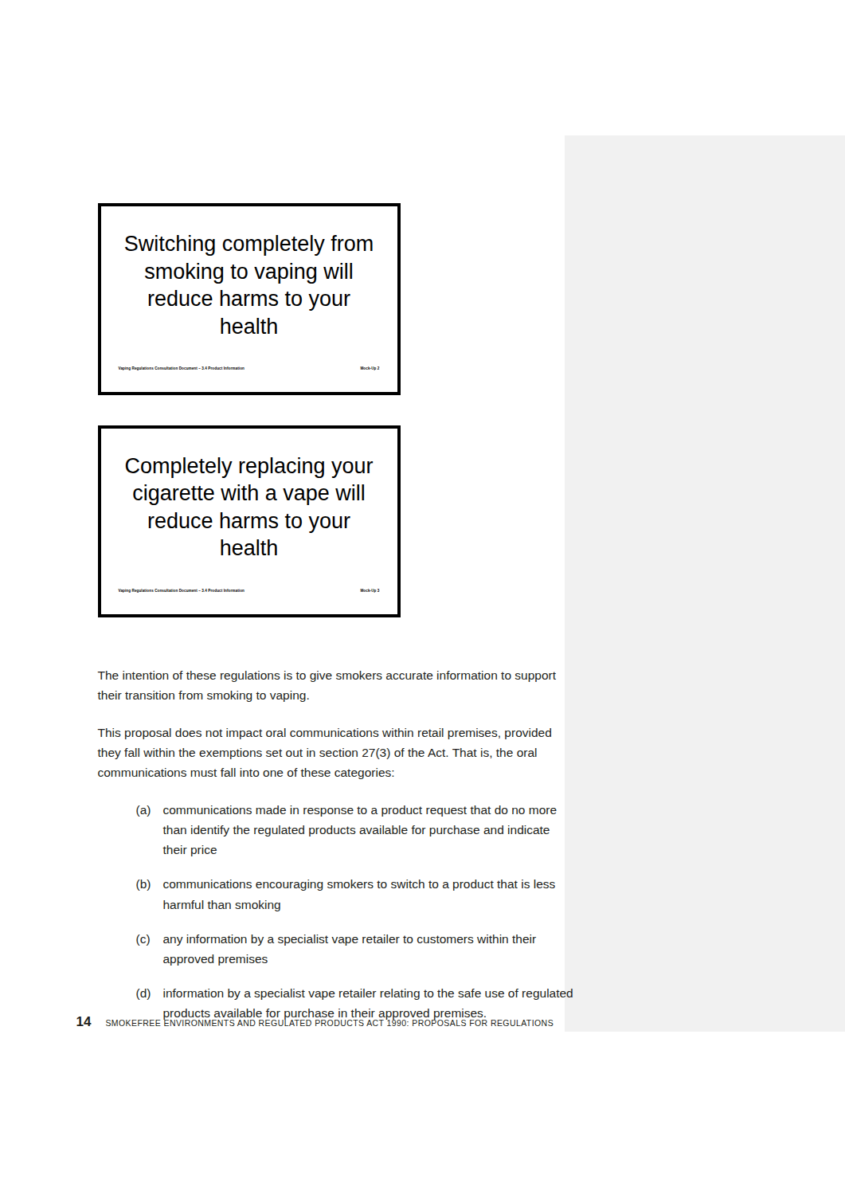Switching completely from smoking to vaping will reduce harms to your health
Vaping Regulations Consultation Document – 3.4 Product Information Mock-Up 2
Completely replacing your cigarette with a vape will reduce harms to your health
Vaping Regulations Consultation Document – 3.4 Product Information Mock-Up 3
The intention of these regulations is to give smokers accurate information to support their transition from smoking to vaping.
This proposal does not impact oral communications within retail premises, provided they fall within the exemptions set out in section 27(3) of the Act. That is, the oral communications must fall into one of these categories:
(a) communications made in response to a product request that do no more than identify the regulated products available for purchase and indicate their price
(b) communications encouraging smokers to switch to a product that is less harmful than smoking
(c) any information by a specialist vape retailer to customers within their approved premises
(d) information by a specialist vape retailer relating to the safe use of regulated products available for purchase in their approved premises.
14 Smokefree Environments and Regulated Products Act 1990: Proposals for Regulations